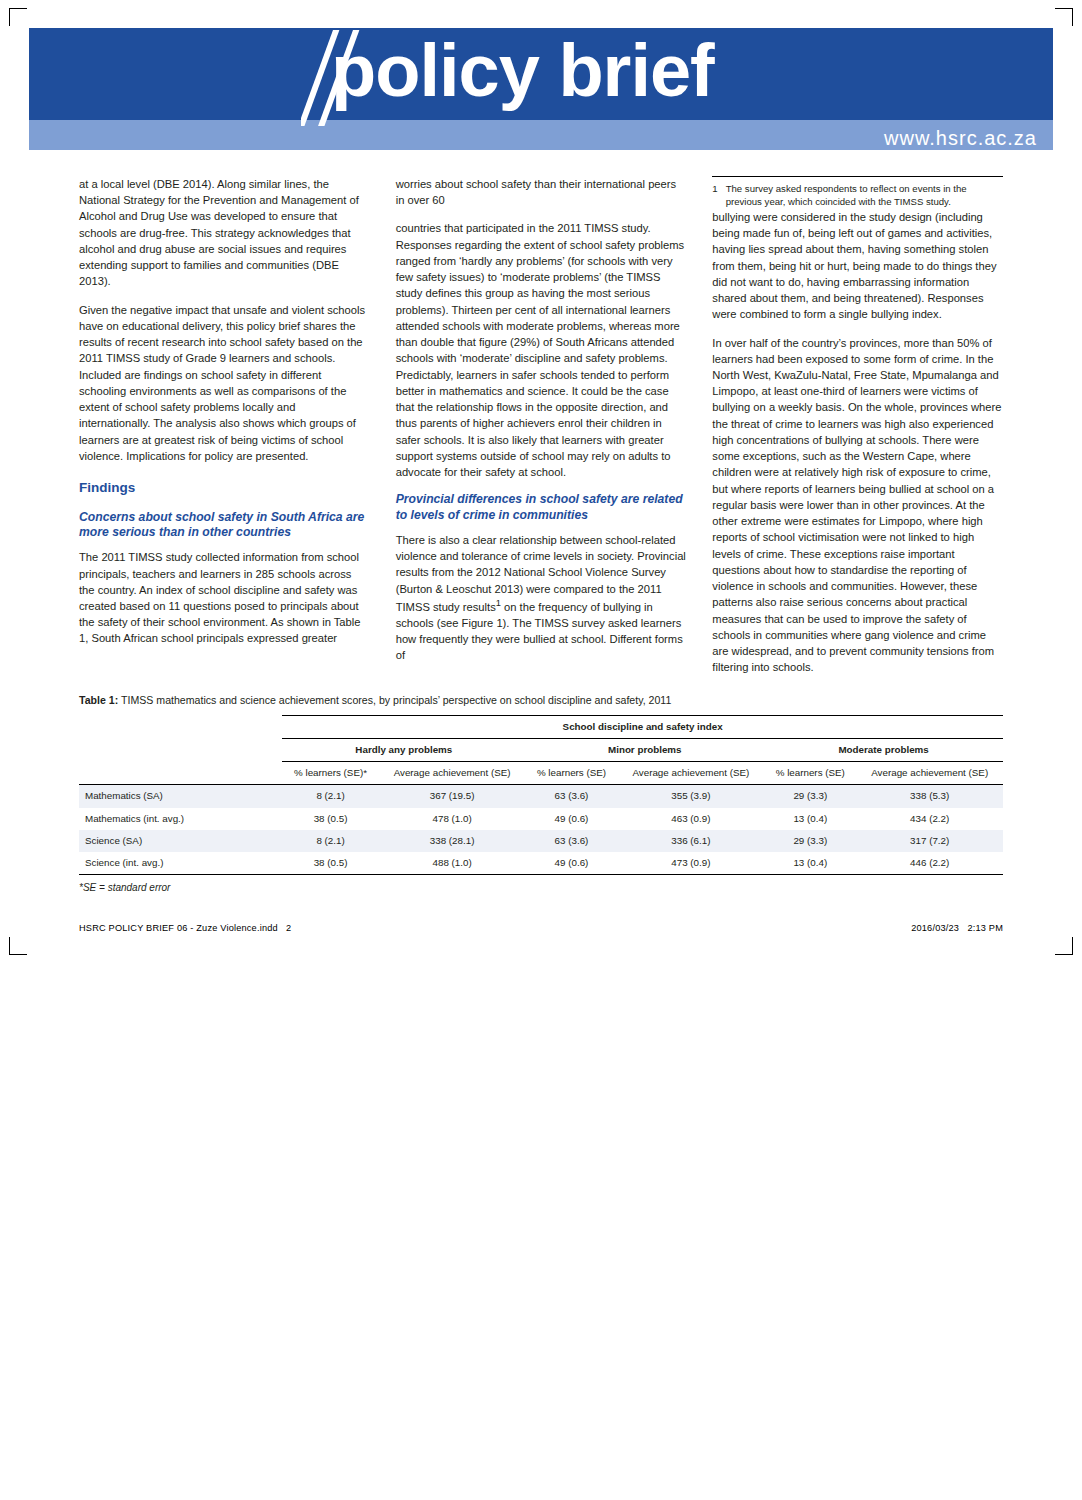policy brief
www.hsrc.ac.za
at a local level (DBE 2014). Along similar lines, the National Strategy for the Prevention and Management of Alcohol and Drug Use was developed to ensure that schools are drug-free. This strategy acknowledges that alcohol and drug abuse are social issues and requires extending support to families and communities (DBE 2013).
Given the negative impact that unsafe and violent schools have on educational delivery, this policy brief shares the results of recent research into school safety based on the 2011 TIMSS study of Grade 9 learners and schools. Included are findings on school safety in different schooling environments as well as comparisons of the extent of school safety problems locally and internationally. The analysis also shows which groups of learners are at greatest risk of being victims of school violence. Implications for policy are presented.
Findings
Concerns about school safety in South Africa are more serious than in other countries
The 2011 TIMSS study collected information from school principals, teachers and learners in 285 schools across the country. An index of school discipline and safety was created based on 11 questions posed to principals about the safety of their school environment. As shown in Table 1, South African school principals expressed greater worries about school safety than their international peers in over 60
countries that participated in the 2011 TIMSS study. Responses regarding the extent of school safety problems ranged from ‘hardly any problems’ (for schools with very few safety issues) to ‘moderate problems’ (the TIMSS study defines this group as having the most serious problems). Thirteen per cent of all international learners attended schools with moderate problems, whereas more than double that figure (29%) of South Africans attended schools with ‘moderate’ discipline and safety problems. Predictably, learners in safer schools tended to perform better in mathematics and science. It could be the case that the relationship flows in the opposite direction, and thus parents of higher achievers enrol their children in safer schools. It is also likely that learners with greater support systems outside of school may rely on adults to advocate for their safety at school.
Provincial differences in school safety are related to levels of crime in communities
There is also a clear relationship between school-related violence and tolerance of crime levels in society. Provincial results from the 2012 National School Violence Survey (Burton & Leoschut 2013) were compared to the 2011 TIMSS study results1 on the frequency of bullying in schools (see Figure 1). The TIMSS survey asked learners how frequently they were bullied at school. Different forms of
1
The survey asked respondents to reflect on events in the previous year, which coincided with the TIMSS study.
bullying were considered in the study design (including being made fun of, being left out of games and activities, having lies spread about them, having something stolen from them, being hit or hurt, being made to do things they did not want to do, having embarrassing information shared about them, and being threatened). Responses were combined to form a single bullying index.
In over half of the country’s provinces, more than 50% of learners had been exposed to some form of crime. In the North West, KwaZulu-Natal, Free State, Mpumalanga and Limpopo, at least one-third of learners were victims of bullying on a weekly basis. On the whole, provinces where the threat of crime to learners was high also experienced high concentrations of bullying at schools. There were some exceptions, such as the Western Cape, where children were at relatively high risk of exposure to crime, but where reports of learners being bullied at school on a regular basis were lower than in other provinces. At the other extreme were estimates for Limpopo, where high reports of school victimisation were not linked to high levels of crime. These exceptions raise important questions about how to standardise the reporting of violence in schools and communities. However, these patterns also raise serious concerns about practical measures that can be used to improve the safety of schools in communities where gang violence and crime are widespread, and to prevent community tensions from filtering into schools.
Table 1: TIMSS mathematics and science achievement scores, by principals’ perspective on school discipline and safety, 2011
| | School discipline and safety index |
| --- | --- |
| | Hardly any problems | Minor problems | Moderate problems |
| | % learners (SE)* | Average achievement (SE) | % learners (SE) | Average achievement (SE) | % learners (SE) | Average achievement (SE) |
| Mathematics (SA) | 8 (2.1) | 367 (19.5) | 63 (3.6) | 355 (3.9) | 29 (3.3) | 338 (5.3) |
| Mathematics (int. avg.) | 38 (0.5) | 478 (1.0) | 49 (0.6) | 463 (0.9) | 13 (0.4) | 434 (2.2) |
| Science (SA) | 8 (2.1) | 338 (28.1) | 63 (3.6) | 336 (6.1) | 29 (3.3) | 317 (7.2) |
| Science (int. avg.) | 38 (0.5) | 488 (1.0) | 49 (0.6) | 473 (0.9) | 13 (0.4) | 446 (2.2) |
*SE = standard error
HSRC POLICY BRIEF 06 - Zuze Violence.indd 2
2016/03/23 2:13 PM